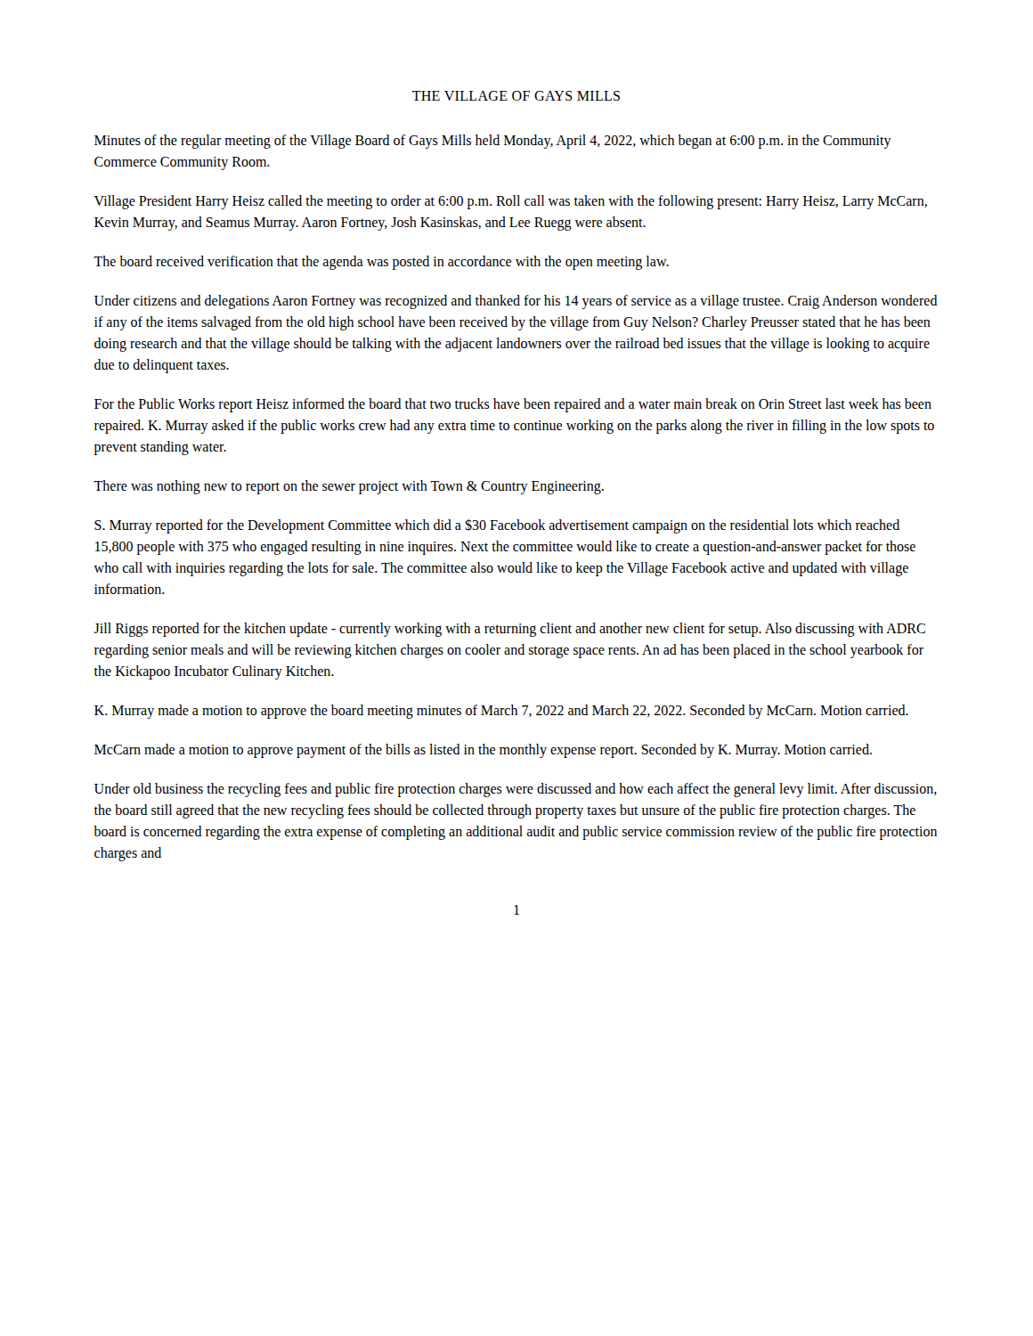THE VILLAGE OF GAYS MILLS
Minutes of the regular meeting of the Village Board of Gays Mills held Monday, April 4, 2022, which began at 6:00 p.m. in the Community Commerce Community Room.
Village President Harry Heisz called the meeting to order at 6:00 p.m. Roll call was taken with the following present: Harry Heisz, Larry McCarn, Kevin Murray, and Seamus Murray. Aaron Fortney, Josh Kasinskas, and Lee Ruegg were absent.
The board received verification that the agenda was posted in accordance with the open meeting law.
Under citizens and delegations Aaron Fortney was recognized and thanked for his 14 years of service as a village trustee. Craig Anderson wondered if any of the items salvaged from the old high school have been received by the village from Guy Nelson? Charley Preusser stated that he has been doing research and that the village should be talking with the adjacent landowners over the railroad bed issues that the village is looking to acquire due to delinquent taxes.
For the Public Works report Heisz informed the board that two trucks have been repaired and a water main break on Orin Street last week has been repaired. K. Murray asked if the public works crew had any extra time to continue working on the parks along the river in filling in the low spots to prevent standing water.
There was nothing new to report on the sewer project with Town & Country Engineering.
S. Murray reported for the Development Committee which did a $30 Facebook advertisement campaign on the residential lots which reached 15,800 people with 375 who engaged resulting in nine inquires. Next the committee would like to create a question-and-answer packet for those who call with inquiries regarding the lots for sale. The committee also would like to keep the Village Facebook active and updated with village information.
Jill Riggs reported for the kitchen update - currently working with a returning client and another new client for setup. Also discussing with ADRC regarding senior meals and will be reviewing kitchen charges on cooler and storage space rents. An ad has been placed in the school yearbook for the Kickapoo Incubator Culinary Kitchen.
K. Murray made a motion to approve the board meeting minutes of March 7, 2022 and March 22, 2022. Seconded by McCarn. Motion carried.
McCarn made a motion to approve payment of the bills as listed in the monthly expense report. Seconded by K. Murray. Motion carried.
Under old business the recycling fees and public fire protection charges were discussed and how each affect the general levy limit. After discussion, the board still agreed that the new recycling fees should be collected through property taxes but unsure of the public fire protection charges. The board is concerned regarding the extra expense of completing an additional audit and public service commission review of the public fire protection charges and
1